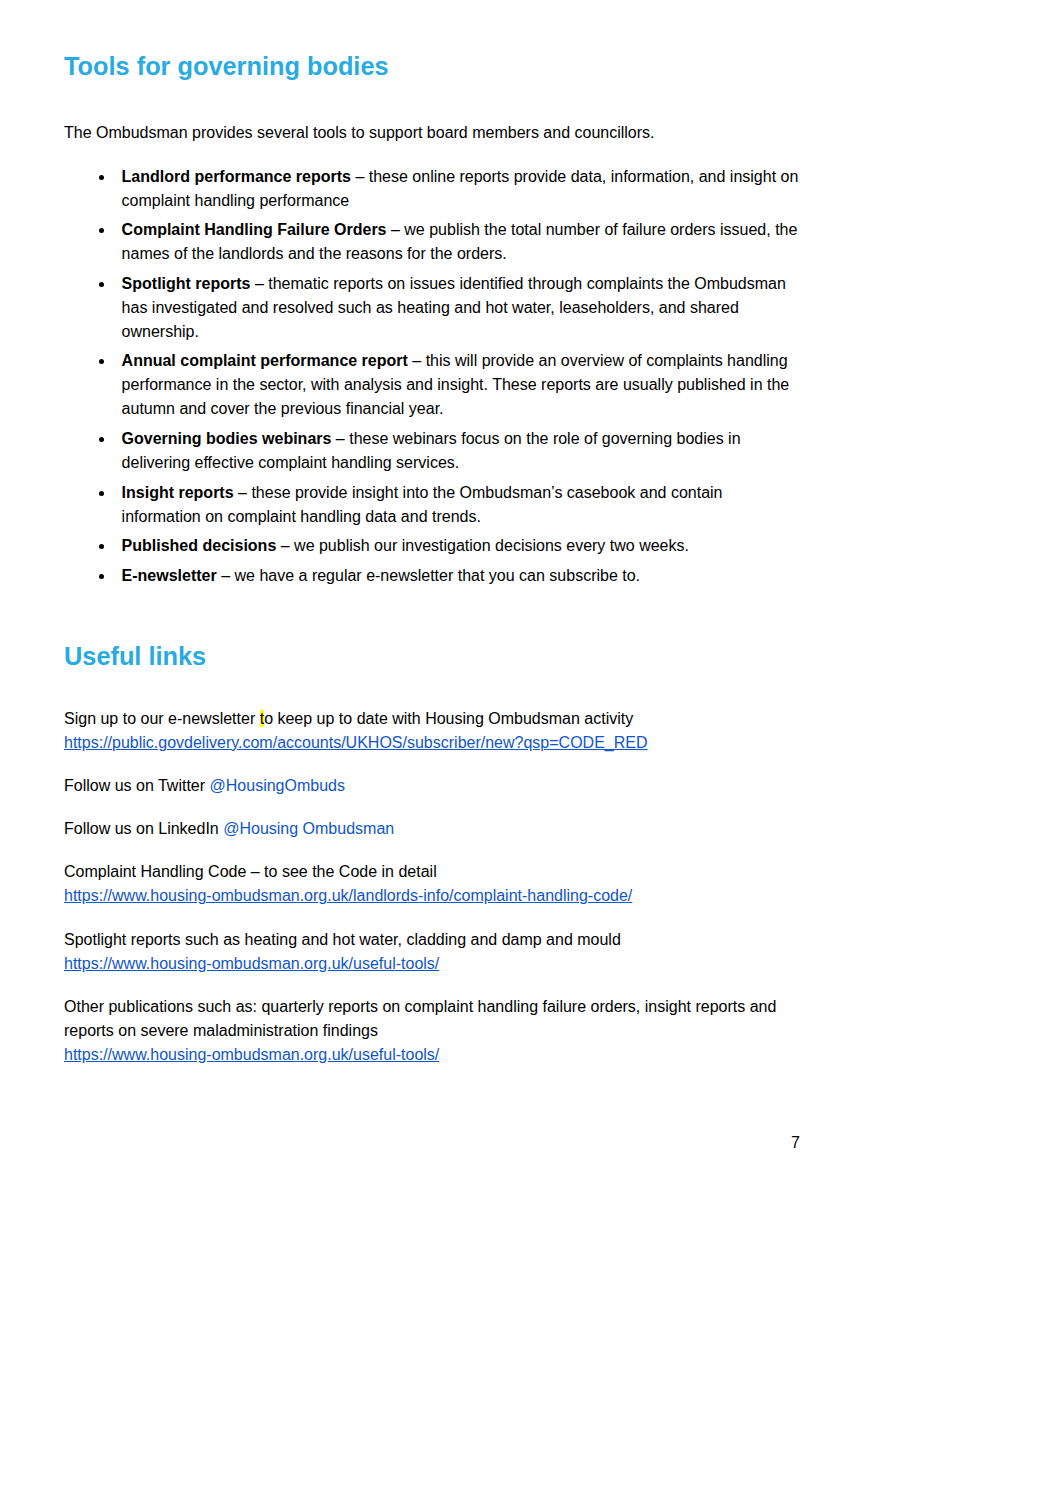Tools for governing bodies
The Ombudsman provides several tools to support board members and councillors.
Landlord performance reports – these online reports provide data, information, and insight on complaint handling performance
Complaint Handling Failure Orders – we publish the total number of failure orders issued, the names of the landlords and the reasons for the orders.
Spotlight reports – thematic reports on issues identified through complaints the Ombudsman has investigated and resolved such as heating and hot water, leaseholders, and shared ownership.
Annual complaint performance report – this will provide an overview of complaints handling performance in the sector, with analysis and insight. These reports are usually published in the autumn and cover the previous financial year.
Governing bodies webinars – these webinars focus on the role of governing bodies in delivering effective complaint handling services.
Insight reports – these provide insight into the Ombudsman’s casebook and contain information on complaint handling data and trends.
Published decisions – we publish our investigation decisions every two weeks.
E-newsletter – we have a regular e-newsletter that you can subscribe to.
Useful links
Sign up to our e-newsletter to keep up to date with Housing Ombudsman activity
https://public.govdelivery.com/accounts/UKHOS/subscriber/new?qsp=CODE_RED
Follow us on Twitter @HousingOmbuds
Follow us on LinkedIn @Housing Ombudsman
Complaint Handling Code – to see the Code in detail
https://www.housing-ombudsman.org.uk/landlords-info/complaint-handling-code/
Spotlight reports such as heating and hot water, cladding and damp and mould
https://www.housing-ombudsman.org.uk/useful-tools/
Other publications such as: quarterly reports on complaint handling failure orders, insight reports and reports on severe maladministration findings
https://www.housing-ombudsman.org.uk/useful-tools/
7